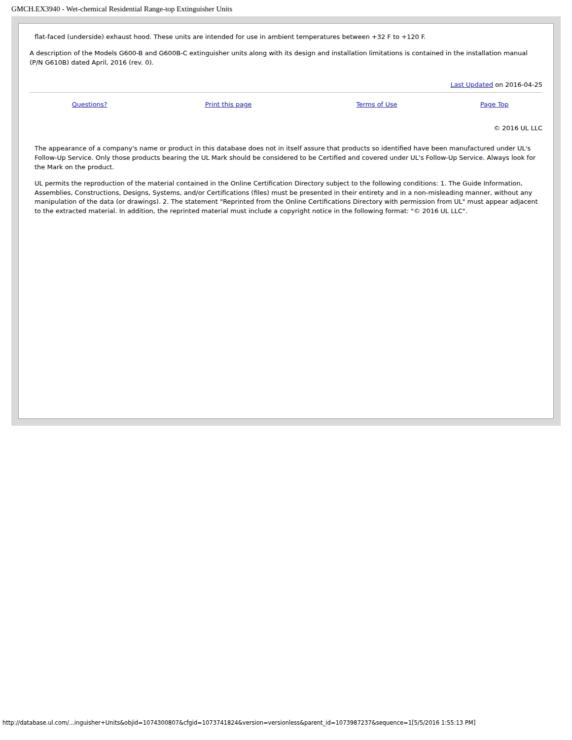GMCH.EX3940 - Wet-chemical Residential Range-top Extinguisher Units
flat-faced (underside) exhaust hood. These units are intended for use in ambient temperatures between +32 F to +120 F.
A description of the Models G600-B and G600B-C extinguisher units along with its design and installation limitations is contained in the installation manual (P/N G610B) dated April, 2016 (rev. 0).
Last Updated on 2016-04-25
| Questions? | Print this page | Terms of Use | Page Top |
© 2016 UL LLC
The appearance of a company's name or product in this database does not in itself assure that products so identified have been manufactured under UL's Follow-Up Service. Only those products bearing the UL Mark should be considered to be Certified and covered under UL's Follow-Up Service. Always look for the Mark on the product.
UL permits the reproduction of the material contained in the Online Certification Directory subject to the following conditions: 1. The Guide Information, Assemblies, Constructions, Designs, Systems, and/or Certifications (files) must be presented in their entirety and in a non-misleading manner, without any manipulation of the data (or drawings). 2. The statement "Reprinted from the Online Certifications Directory with permission from UL" must appear adjacent to the extracted material. In addition, the reprinted material must include a copyright notice in the following format: "© 2016 UL LLC".
http://database.ul.com/...inguisher+Units&objid=1074300807&cfgid=1073741824&version=versionless&parent_id=1073987237&sequence=1[5/5/2016 1:55:13 PM]